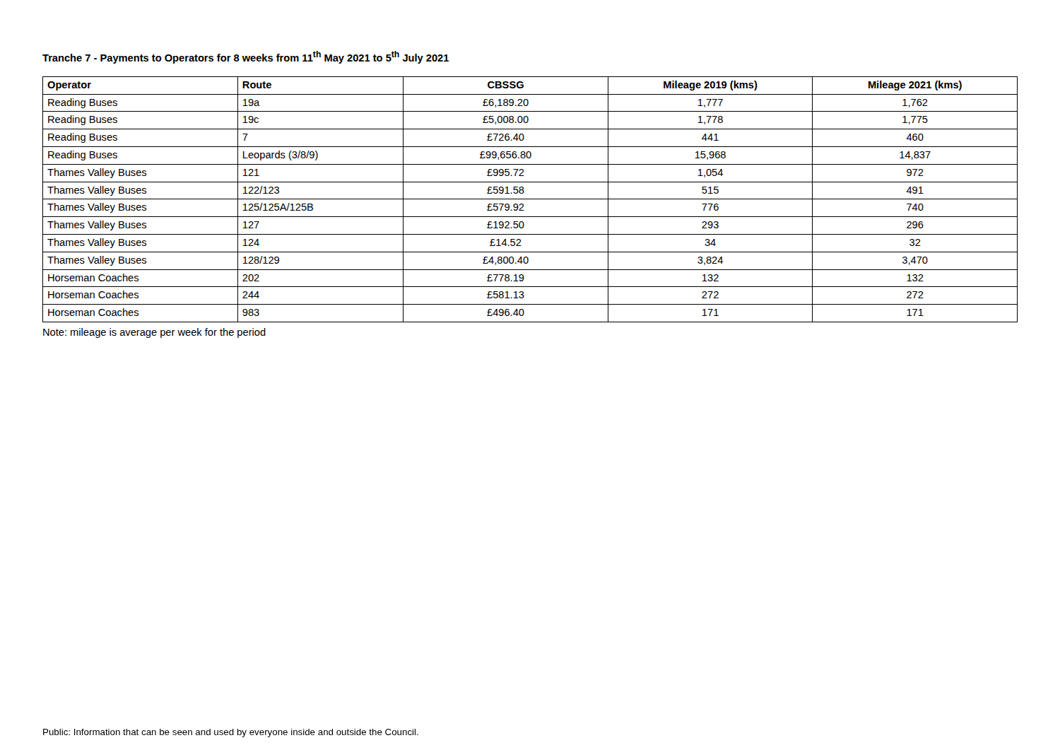Tranche 7 - Payments to Operators for 8 weeks from 11th May 2021 to 5th July 2021
| Operator | Route | CBSSG | Mileage 2019 (kms) | Mileage 2021 (kms) |
| --- | --- | --- | --- | --- |
| Reading Buses | 19a | £6,189.20 | 1,777 | 1,762 |
| Reading Buses | 19c | £5,008.00 | 1,778 | 1,775 |
| Reading Buses | 7 | £726.40 | 441 | 460 |
| Reading Buses | Leopards (3/8/9) | £99,656.80 | 15,968 | 14,837 |
| Thames Valley Buses | 121 | £995.72 | 1,054 | 972 |
| Thames Valley Buses | 122/123 | £591.58 | 515 | 491 |
| Thames Valley Buses | 125/125A/125B | £579.92 | 776 | 740 |
| Thames Valley Buses | 127 | £192.50 | 293 | 296 |
| Thames Valley Buses | 124 | £14.52 | 34 | 32 |
| Thames Valley Buses | 128/129 | £4,800.40 | 3,824 | 3,470 |
| Horseman Coaches | 202 | £778.19 | 132 | 132 |
| Horseman Coaches | 244 | £581.13 | 272 | 272 |
| Horseman Coaches | 983 | £496.40 | 171 | 171 |
Note: mileage is average per week for the period
Public: Information that can be seen and used by everyone inside and outside the Council.